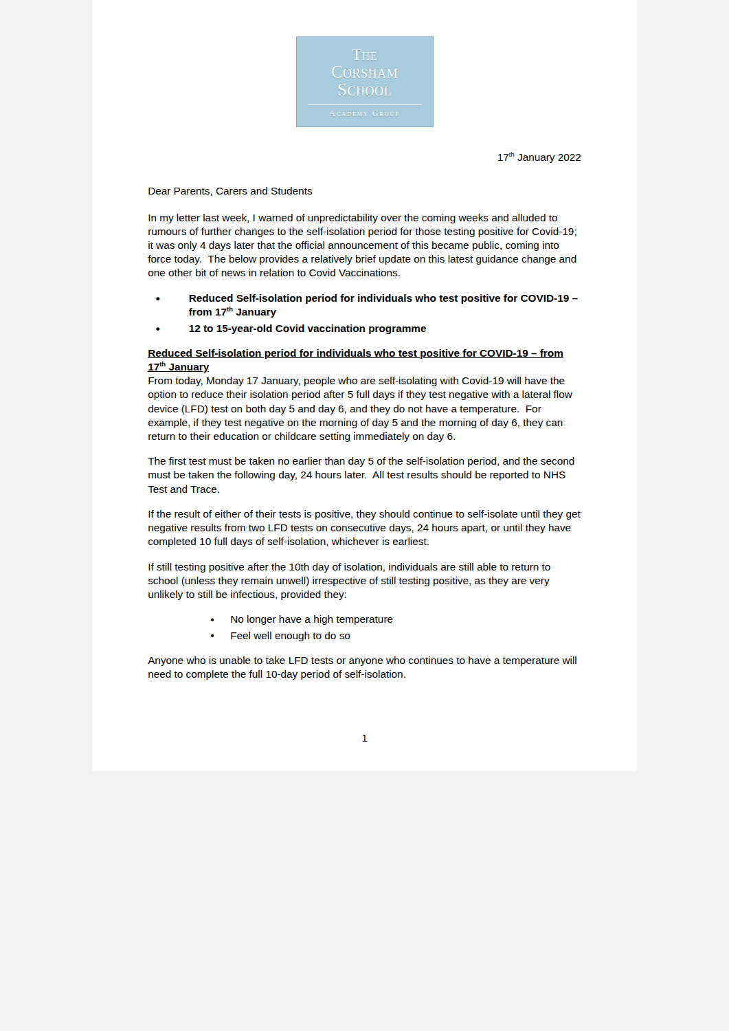The Corsham School
Academy Group
17th January 2022
Dear Parents, Carers and Students
In my letter last week, I warned of unpredictability over the coming weeks and alluded to rumours of further changes to the self-isolation period for those testing positive for Covid-19; it was only 4 days later that the official announcement of this became public, coming into force today. The below provides a relatively brief update on this latest guidance change and one other bit of news in relation to Covid Vaccinations.
Reduced Self-isolation period for individuals who test positive for COVID-19 – from 17th January
12 to 15-year-old Covid vaccination programme
Reduced Self-isolation period for individuals who test positive for COVID-19 – from 17th January
From today, Monday 17 January, people who are self-isolating with Covid-19 will have the option to reduce their isolation period after 5 full days if they test negative with a lateral flow device (LFD) test on both day 5 and day 6, and they do not have a temperature. For example, if they test negative on the morning of day 5 and the morning of day 6, they can return to their education or childcare setting immediately on day 6.
The first test must be taken no earlier than day 5 of the self-isolation period, and the second must be taken the following day, 24 hours later. All test results should be reported to NHS Test and Trace.
If the result of either of their tests is positive, they should continue to self-isolate until they get negative results from two LFD tests on consecutive days, 24 hours apart, or until they have completed 10 full days of self-isolation, whichever is earliest.
If still testing positive after the 10th day of isolation, individuals are still able to return to school (unless they remain unwell) irrespective of still testing positive, as they are very unlikely to still be infectious, provided they:
No longer have a high temperature
Feel well enough to do so
Anyone who is unable to take LFD tests or anyone who continues to have a temperature will need to complete the full 10-day period of self-isolation.
1